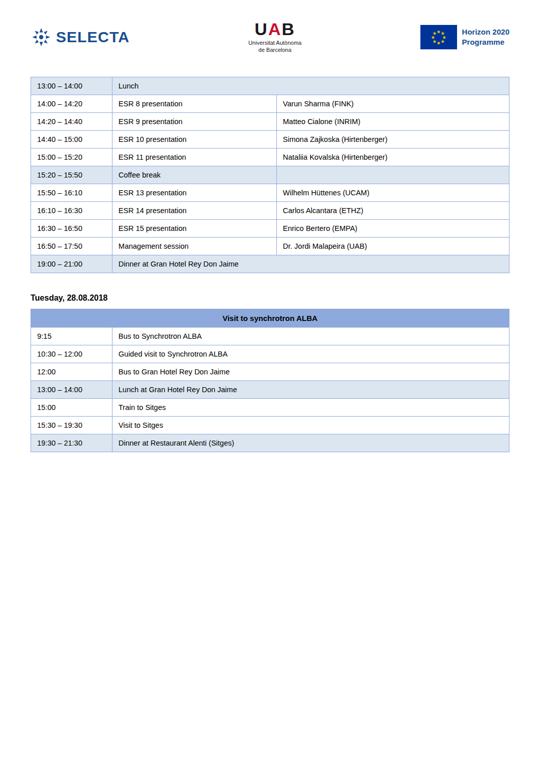SELECTA
UAB
Universitat Autònoma
de Barcelona
Horizon 2020
Programme
| 13:00 – 14:00 | Lunch |
| 14:00 – 14:20 | ESR 8 presentation | Varun Sharma (FINK) |
| 14:20 – 14:40 | ESR 9 presentation | Matteo Cialone (INRIM) |
| 14:40 – 15:00 | ESR 10 presentation | Simona Zajkoska (Hirtenberger) |
| 15:00 – 15:20 | ESR 11 presentation | Nataliia Kovalska (Hirtenberger) |
| 15:20 – 15:50 | Coffee break | |
| 15:50 – 16:10 | ESR 13 presentation | Wilhelm Hüttenes (UCAM) |
| 16:10 – 16:30 | ESR 14 presentation | Carlos Alcantara (ETHZ) |
| 16:30 – 16:50 | ESR 15 presentation | Enrico Bertero (EMPA) |
| 16:50 – 17:50 | Management session | Dr. Jordi Malapeira (UAB) |
| 19:00 – 21:00 | Dinner at Gran Hotel Rey Don Jaime |
Tuesday, 28.08.2018
| Visit to synchrotron ALBA |
| --- |
| 9:15 | Bus to Synchrotron ALBA |
| 10:30 – 12:00 | Guided visit to Synchrotron ALBA |
| 12:00 | Bus to Gran Hotel Rey Don Jaime |
| 13:00 – 14:00 | Lunch at Gran Hotel Rey Don Jaime |
| 15:00 | Train to Sitges |
| 15:30 – 19:30 | Visit to Sitges |
| 19:30 – 21:30 | Dinner at Restaurant Alenti (Sitges) |